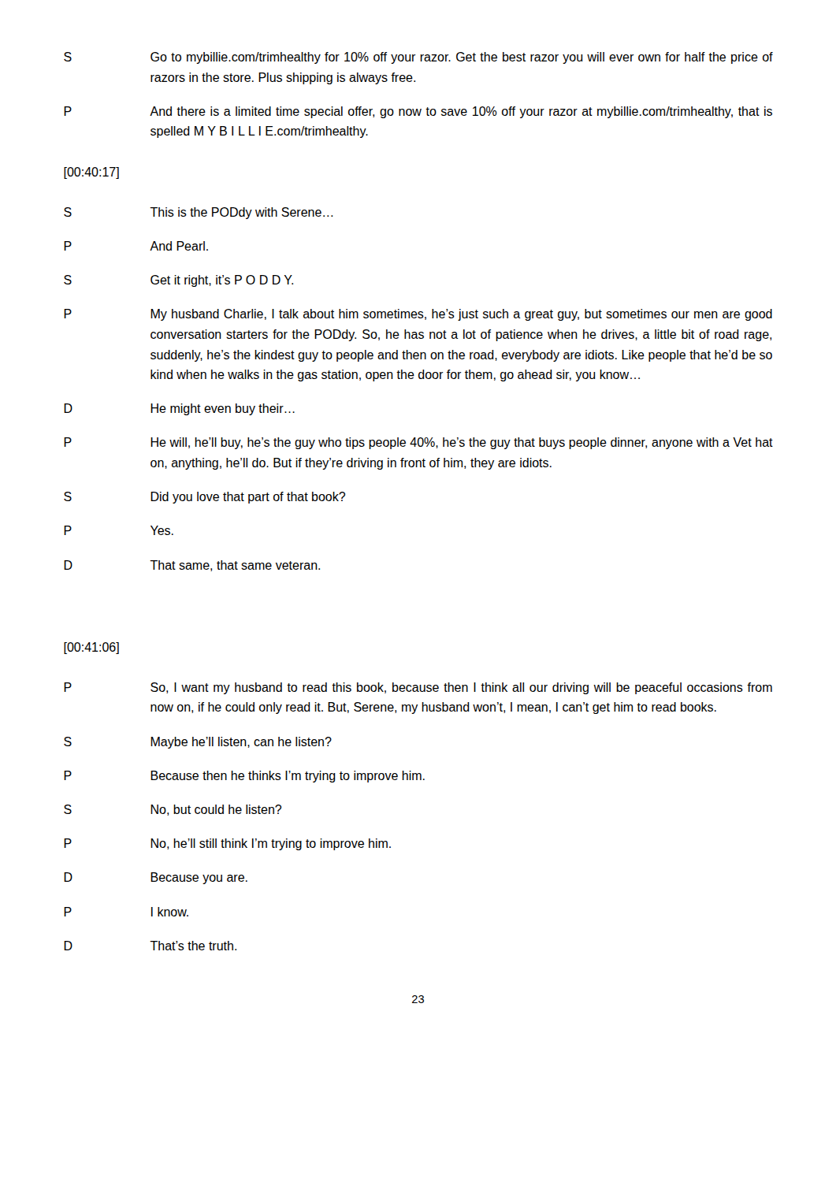S
Go to mybillie.com/trimhealthy for 10% off your razor. Get the best razor you will ever own for half the price of razors in the store. Plus shipping is always free.
P
And there is a limited time special offer, go now to save 10% off your razor at mybillie.com/trimhealthy, that is spelled M Y B I L L I E.com/trimhealthy.
[00:40:17]
S
This is the PODdy with Serene…
P
And Pearl.
S
Get it right, it’s P O D D Y.
P
My husband Charlie, I talk about him sometimes, he’s just such a great guy, but sometimes our men are good conversation starters for the PODdy. So, he has not a lot of patience when he drives, a little bit of road rage, suddenly, he’s the kindest guy to people and then on the road, everybody are idiots. Like people that he’d be so kind when he walks in the gas station, open the door for them, go ahead sir, you know…
D
He might even buy their…
P
He will, he’ll buy, he’s the guy who tips people 40%, he’s the guy that buys people dinner, anyone with a Vet hat on, anything, he’ll do. But if they’re driving in front of him, they are idiots.
S
Did you love that part of that book?
P
Yes.
D
That same, that same veteran.
[00:41:06]
P
So, I want my husband to read this book, because then I think all our driving will be peaceful occasions from now on, if he could only read it. But, Serene, my husband won’t, I mean, I can’t get him to read books.
S
Maybe he’ll listen, can he listen?
P
Because then he thinks I’m trying to improve him.
S
No, but could he listen?
P
No, he’ll still think I’m trying to improve him.
D
Because you are.
P
I know.
D
That’s the truth.
23